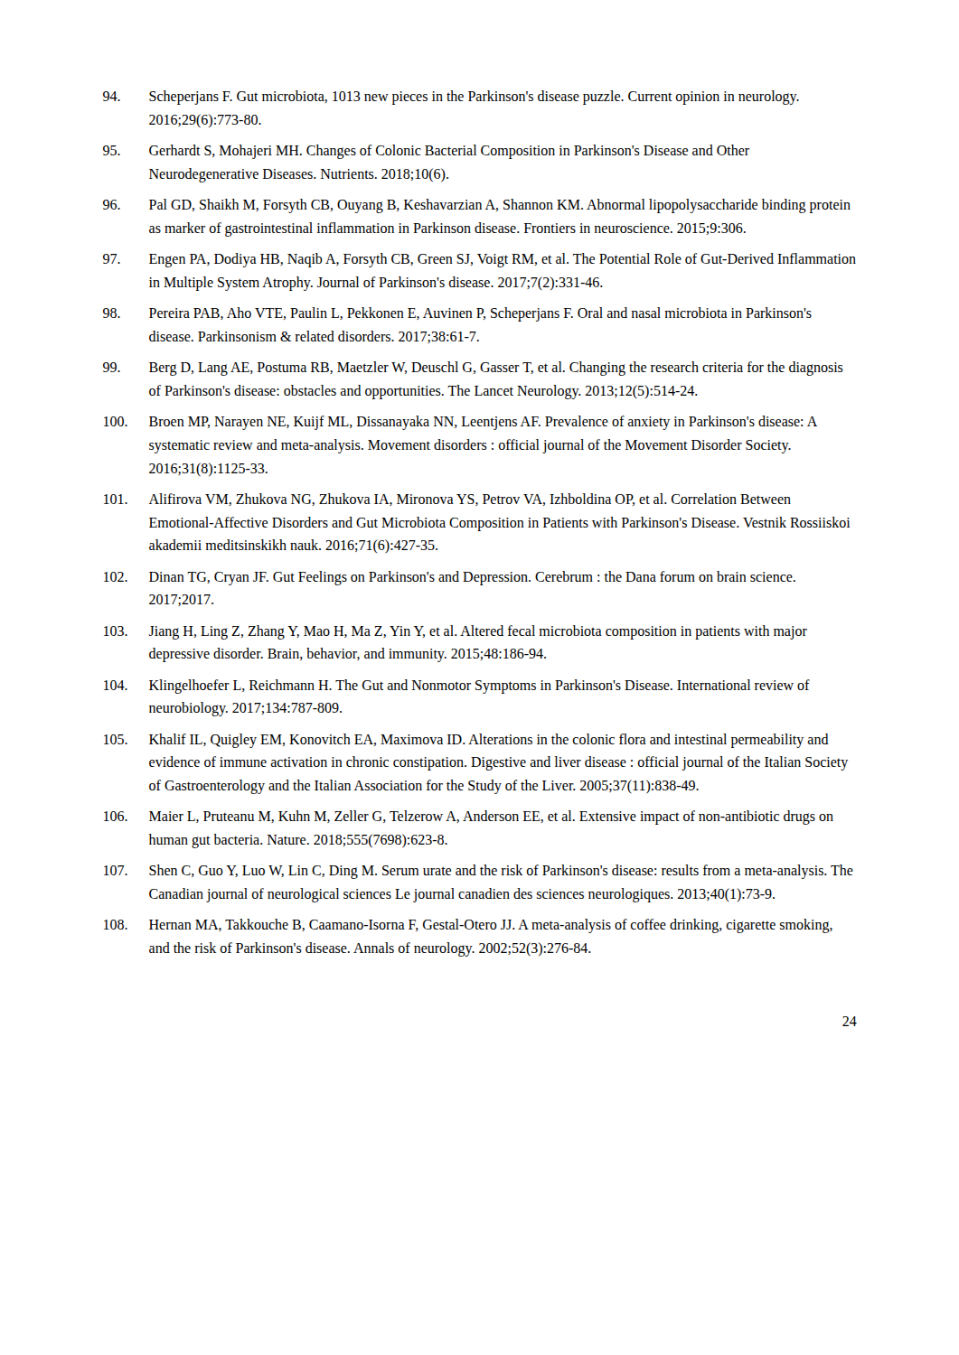Scheperjans F. Gut microbiota, 1013 new pieces in the Parkinson's disease puzzle. Current opinion in neurology. 2016;29(6):773-80.
Gerhardt S, Mohajeri MH. Changes of Colonic Bacterial Composition in Parkinson's Disease and Other Neurodegenerative Diseases. Nutrients. 2018;10(6).
Pal GD, Shaikh M, Forsyth CB, Ouyang B, Keshavarzian A, Shannon KM. Abnormal lipopolysaccharide binding protein as marker of gastrointestinal inflammation in Parkinson disease. Frontiers in neuroscience. 2015;9:306.
Engen PA, Dodiya HB, Naqib A, Forsyth CB, Green SJ, Voigt RM, et al. The Potential Role of Gut-Derived Inflammation in Multiple System Atrophy. Journal of Parkinson's disease. 2017;7(2):331-46.
Pereira PAB, Aho VTE, Paulin L, Pekkonen E, Auvinen P, Scheperjans F. Oral and nasal microbiota in Parkinson's disease. Parkinsonism & related disorders. 2017;38:61-7.
Berg D, Lang AE, Postuma RB, Maetzler W, Deuschl G, Gasser T, et al. Changing the research criteria for the diagnosis of Parkinson's disease: obstacles and opportunities. The Lancet Neurology. 2013;12(5):514-24.
Broen MP, Narayen NE, Kuijf ML, Dissanayaka NN, Leentjens AF. Prevalence of anxiety in Parkinson's disease: A systematic review and meta-analysis. Movement disorders : official journal of the Movement Disorder Society. 2016;31(8):1125-33.
Alifirova VM, Zhukova NG, Zhukova IA, Mironova YS, Petrov VA, Izhboldina OP, et al. Correlation Between Emotional-Affective Disorders and Gut Microbiota Composition in Patients with Parkinson's Disease. Vestnik Rossiiskoi akademii meditsinskikh nauk. 2016;71(6):427-35.
Dinan TG, Cryan JF. Gut Feelings on Parkinson's and Depression. Cerebrum : the Dana forum on brain science. 2017;2017.
Jiang H, Ling Z, Zhang Y, Mao H, Ma Z, Yin Y, et al. Altered fecal microbiota composition in patients with major depressive disorder. Brain, behavior, and immunity. 2015;48:186-94.
Klingelhoefer L, Reichmann H. The Gut and Nonmotor Symptoms in Parkinson's Disease. International review of neurobiology. 2017;134:787-809.
Khalif IL, Quigley EM, Konovitch EA, Maximova ID. Alterations in the colonic flora and intestinal permeability and evidence of immune activation in chronic constipation. Digestive and liver disease : official journal of the Italian Society of Gastroenterology and the Italian Association for the Study of the Liver. 2005;37(11):838-49.
Maier L, Pruteanu M, Kuhn M, Zeller G, Telzerow A, Anderson EE, et al. Extensive impact of non-antibiotic drugs on human gut bacteria. Nature. 2018;555(7698):623-8.
Shen C, Guo Y, Luo W, Lin C, Ding M. Serum urate and the risk of Parkinson's disease: results from a meta-analysis. The Canadian journal of neurological sciences Le journal canadien des sciences neurologiques. 2013;40(1):73-9.
Hernan MA, Takkouche B, Caamano-Isorna F, Gestal-Otero JJ. A meta-analysis of coffee drinking, cigarette smoking, and the risk of Parkinson's disease. Annals of neurology. 2002;52(3):276-84.
24